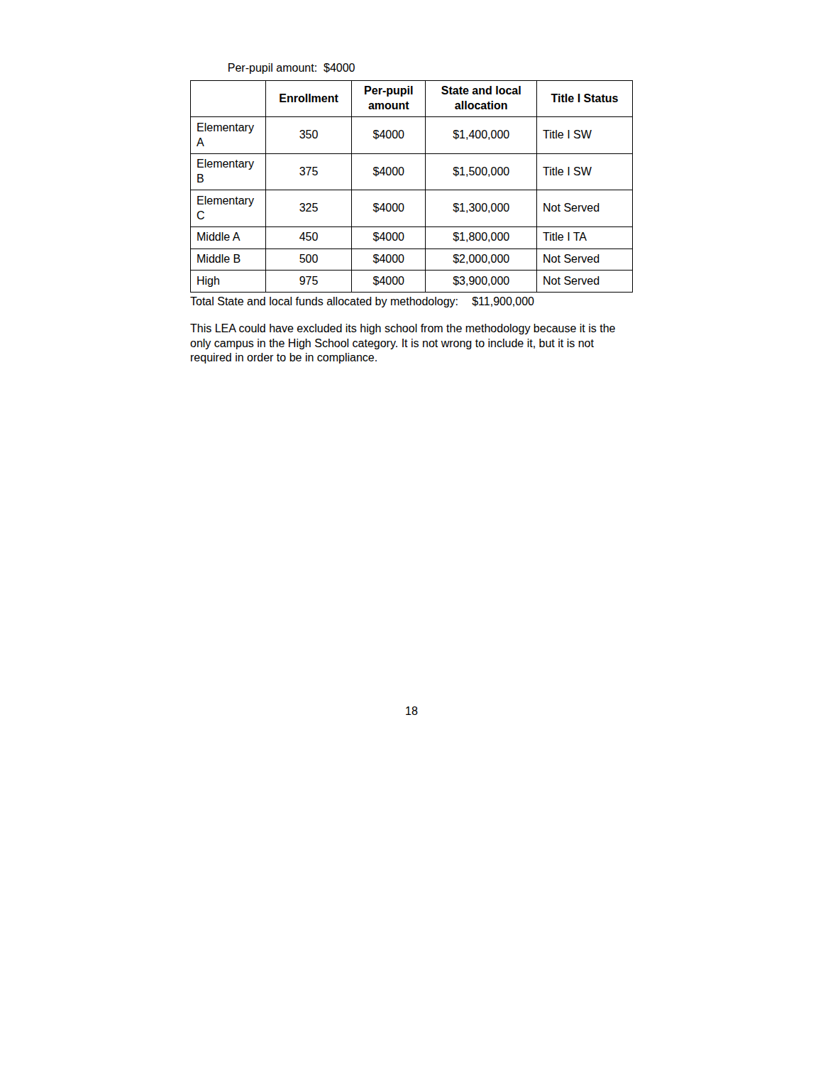Per-pupil amount: $4000
| | Enrollment | Per-pupil amount | State and local allocation | Title I Status |
| --- | --- | --- | --- | --- |
| Elementary A | 350 | $4000 | $1,400,000 | Title I SW |
| Elementary B | 375 | $4000 | $1,500,000 | Title I SW |
| Elementary C | 325 | $4000 | $1,300,000 | Not Served |
| Middle A | 450 | $4000 | $1,800,000 | Title I TA |
| Middle B | 500 | $4000 | $2,000,000 | Not Served |
| High | 975 | $4000 | $3,900,000 | Not Served |
Total State and local funds allocated by methodology: $11,900,000
This LEA could have excluded its high school from the methodology because it is the only campus in the High School category. It is not wrong to include it, but it is not required in order to be in compliance.
18